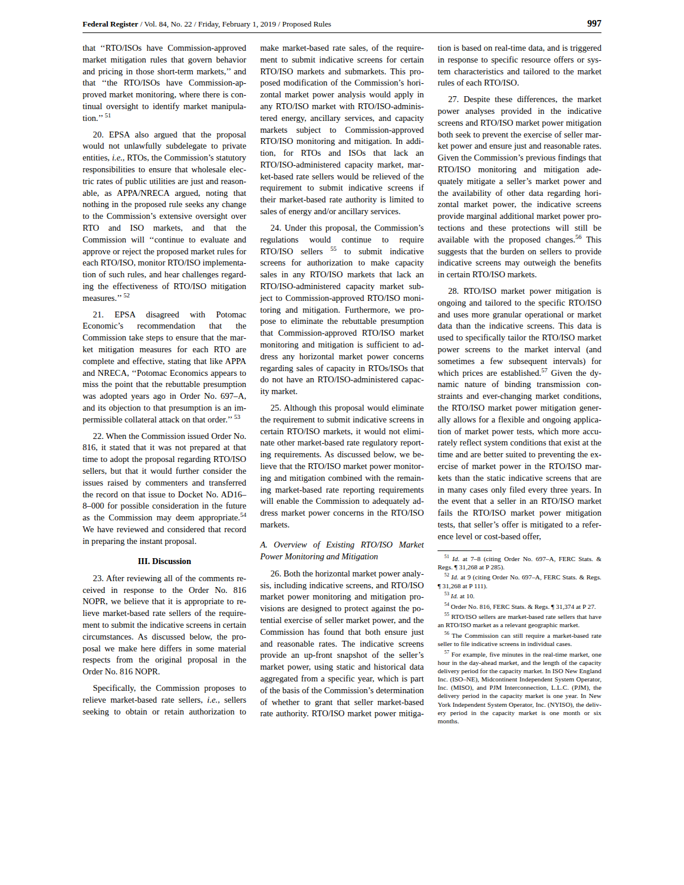Federal Register / Vol. 84, No. 22 / Friday, February 1, 2019 / Proposed Rules
997
that ‘‘RTO/ISOs have Commission-approved market mitigation rules that govern behavior and pricing in those short-term markets,’’ and that ‘‘the RTO/ISOs have Commission-approved market monitoring, where there is continual oversight to identify market manipulation.’’ 51
20. EPSA also argued that the proposal would not unlawfully subdelegate to private entities, i.e., RTOs, the Commission’s statutory responsibilities to ensure that wholesale electric rates of public utilities are just and reasonable, as APPA/NRECA argued, noting that nothing in the proposed rule seeks any change to the Commission’s extensive oversight over RTO and ISO markets, and that the Commission will ‘‘continue to evaluate and approve or reject the proposed market rules for each RTO/ISO, monitor RTO/ISO implementation of such rules, and hear challenges regarding the effectiveness of RTO/ISO mitigation measures.’’ 52
21. EPSA disagreed with Potomac Economic’s recommendation that the Commission take steps to ensure that the market mitigation measures for each RTO are complete and effective, stating that like APPA and NRECA, ‘‘Potomac Economics appears to miss the point that the rebuttable presumption was adopted years ago in Order No. 697–A, and its objection to that presumption is an impermissible collateral attack on that order.’’ 53
22. When the Commission issued Order No. 816, it stated that it was not prepared at that time to adopt the proposal regarding RTO/ISO sellers, but that it would further consider the issues raised by commenters and transferred the record on that issue to Docket No. AD16–8–000 for possible consideration in the future as the Commission may deem appropriate.54 We have reviewed and considered that record in preparing the instant proposal.
III. Discussion
23. After reviewing all of the comments received in response to the Order No. 816 NOPR, we believe that it is appropriate to relieve market-based rate sellers of the requirement to submit the indicative screens in certain circumstances. As discussed below, the proposal we make here differs in some material respects from the original proposal in the Order No. 816 NOPR.
Specifically, the Commission proposes to relieve market-based rate sellers, i.e., sellers seeking to obtain or retain authorization to make market-based rate sales, of the requirement to submit indicative screens for certain RTO/ISO markets and submarkets. This proposed modification of the Commission’s horizontal market power analysis would apply in any RTO/ISO market with RTO/ISO-administered energy, ancillary services, and capacity markets subject to Commission-approved RTO/ISO monitoring and mitigation. In addition, for RTOs and ISOs that lack an RTO/ISO-administered capacity market, market-based rate sellers would be relieved of the requirement to submit indicative screens if their market-based rate authority is limited to sales of energy and/or ancillary services.
24. Under this proposal, the Commission’s regulations would continue to require RTO/ISO sellers 55 to submit indicative screens for authorization to make capacity sales in any RTO/ISO markets that lack an RTO/ISO-administered capacity market subject to Commission-approved RTO/ISO monitoring and mitigation. Furthermore, we propose to eliminate the rebuttable presumption that Commission-approved RTO/ISO market monitoring and mitigation is sufficient to address any horizontal market power concerns regarding sales of capacity in RTOs/ISOs that do not have an RTO/ISO-administered capacity market.
25. Although this proposal would eliminate the requirement to submit indicative screens in certain RTO/ISO markets, it would not eliminate other market-based rate regulatory reporting requirements. As discussed below, we believe that the RTO/ISO market power monitoring and mitigation combined with the remaining market-based rate reporting requirements will enable the Commission to adequately address market power concerns in the RTO/ISO markets.
A. Overview of Existing RTO/ISO Market Power Monitoring and Mitigation
26. Both the horizontal market power analysis, including indicative screens, and RTO/ISO market power monitoring and mitigation provisions are designed to protect against the potential exercise of seller market power, and the Commission has found that both ensure just and reasonable rates. The indicative screens provide an up-front snapshot of the seller’s market power, using static and historical data aggregated from a specific year, which is part of the basis of the Commission’s determination of whether to grant that seller market-based rate authority. RTO/ISO market power mitigation is based on real-time data, and is triggered in response to specific resource offers or system characteristics and tailored to the market rules of each RTO/ISO.
27. Despite these differences, the market power analyses provided in the indicative screens and RTO/ISO market power mitigation both seek to prevent the exercise of seller market power and ensure just and reasonable rates. Given the Commission’s previous findings that RTO/ISO monitoring and mitigation adequately mitigate a seller’s market power and the availability of other data regarding horizontal market power, the indicative screens provide marginal additional market power protections and these protections will still be available with the proposed changes.56 This suggests that the burden on sellers to provide indicative screens may outweigh the benefits in certain RTO/ISO markets.
28. RTO/ISO market power mitigation is ongoing and tailored to the specific RTO/ISO and uses more granular operational or market data than the indicative screens. This data is used to specifically tailor the RTO/ISO market power screens to the market interval (and sometimes a few subsequent intervals) for which prices are established.57 Given the dynamic nature of binding transmission constraints and ever-changing market conditions, the RTO/ISO market power mitigation generally allows for a flexible and ongoing application of market power tests, which more accurately reflect system conditions that exist at the time and are better suited to preventing the exercise of market power in the RTO/ISO markets than the static indicative screens that are in many cases only filed every three years. In the event that a seller in an RTO/ISO market fails the RTO/ISO market power mitigation tests, that seller’s offer is mitigated to a reference level or cost-based offer,
51 Id. at 7–8 (citing Order No. 697–A, FERC Stats. & Regs. ¶ 31,268 at P 285).
52 Id. at 9 (citing Order No. 697–A, FERC Stats. & Regs. ¶ 31,268 at P 111).
53 Id. at 10.
54 Order No. 816, FERC Stats. & Regs. ¶ 31,374 at P 27.
55 RTO/ISO sellers are market-based rate sellers that have an RTO/ISO market as a relevant geographic market.
56 The Commission can still require a market-based rate seller to file indicative screens in individual cases.
57 For example, five minutes in the real-time market, one hour in the day-ahead market, and the length of the capacity delivery period for the capacity market. In ISO New England Inc. (ISO–NE), Midcontinent Independent System Operator, Inc. (MISO), and PJM Interconnection, L.L.C. (PJM), the delivery period in the capacity market is one year. In New York Independent System Operator, Inc. (NYISO), the delivery period in the capacity market is one month or six months.